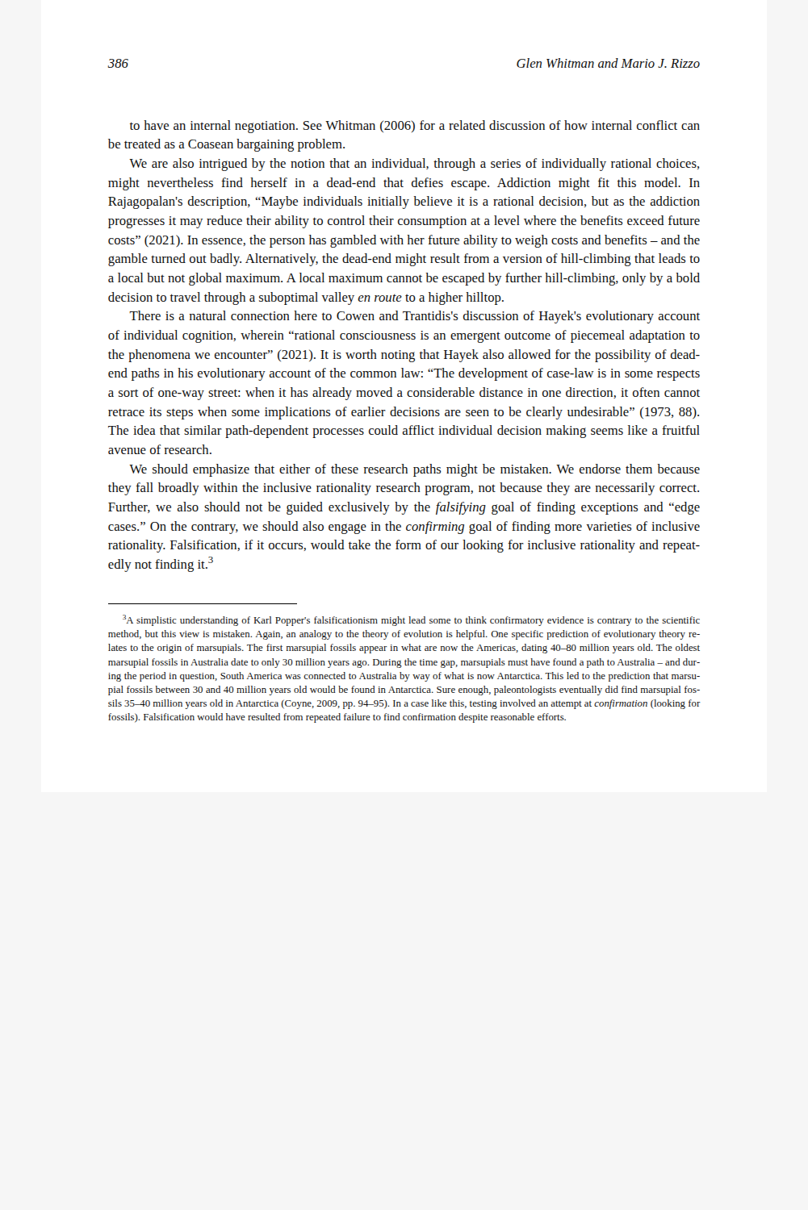386 Glen Whitman and Mario J. Rizzo
to have an internal negotiation. See Whitman (2006) for a related discussion of how internal conflict can be treated as a Coasean bargaining problem.
We are also intrigued by the notion that an individual, through a series of individually rational choices, might nevertheless find herself in a dead-end that defies escape. Addiction might fit this model. In Rajagopalan's description, “Maybe individuals initially believe it is a rational decision, but as the addiction progresses it may reduce their ability to control their consumption at a level where the benefits exceed future costs” (2021). In essence, the person has gambled with her future ability to weigh costs and benefits – and the gamble turned out badly. Alternatively, the dead-end might result from a version of hill-climbing that leads to a local but not global maximum. A local maximum cannot be escaped by further hill-climbing, only by a bold decision to travel through a suboptimal valley en route to a higher hilltop.
There is a natural connection here to Cowen and Trantidis's discussion of Hayek's evolutionary account of individual cognition, wherein “rational consciousness is an emergent outcome of piecemeal adaptation to the phenomena we encounter” (2021). It is worth noting that Hayek also allowed for the possibility of dead-end paths in his evolutionary account of the common law: “The development of case-law is in some respects a sort of one-way street: when it has already moved a considerable distance in one direction, it often cannot retrace its steps when some implications of earlier decisions are seen to be clearly undesirable” (1973, 88). The idea that similar path-dependent processes could afflict individual decision making seems like a fruitful avenue of research.
We should emphasize that either of these research paths might be mistaken. We endorse them because they fall broadly within the inclusive rationality research program, not because they are necessarily correct. Further, we also should not be guided exclusively by the falsifying goal of finding exceptions and “edge cases.” On the contrary, we should also engage in the confirming goal of finding more varieties of inclusive rationality. Falsification, if it occurs, would take the form of our looking for inclusive rationality and repeatedly not finding it.3
3A simplistic understanding of Karl Popper's falsificationism might lead some to think confirmatory evidence is contrary to the scientific method, but this view is mistaken. Again, an analogy to the theory of evolution is helpful. One specific prediction of evolutionary theory relates to the origin of marsupials. The first marsupial fossils appear in what are now the Americas, dating 40–80 million years old. The oldest marsupial fossils in Australia date to only 30 million years ago. During the time gap, marsupials must have found a path to Australia – and during the period in question, South America was connected to Australia by way of what is now Antarctica. This led to the prediction that marsupial fossils between 30 and 40 million years old would be found in Antarctica. Sure enough, paleontologists eventually did find marsupial fossils 35–40 million years old in Antarctica (Coyne, 2009, pp. 94–95). In a case like this, testing involved an attempt at confirmation (looking for fossils). Falsification would have resulted from repeated failure to find confirmation despite reasonable efforts.